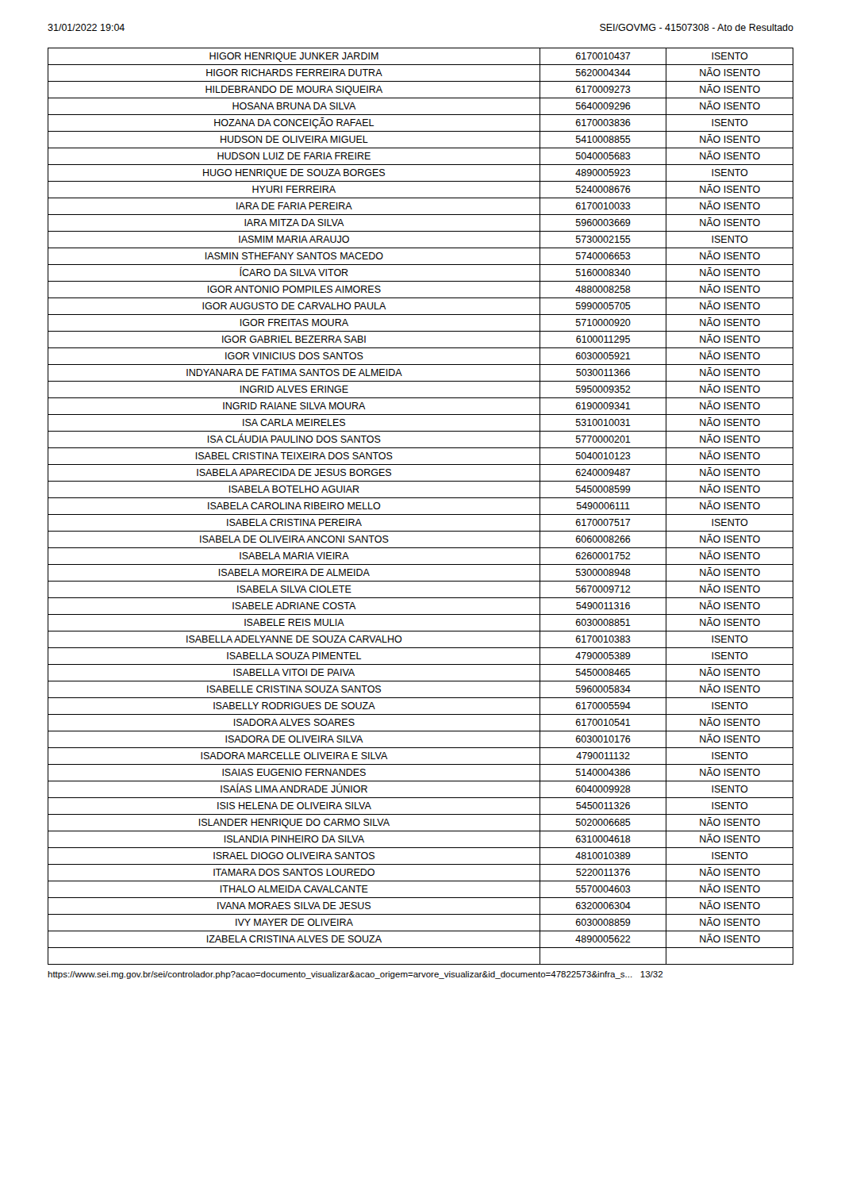31/01/2022 19:04 SEI/GOVMG - 41507308 - Ato de Resultado
| HIGOR HENRIQUE JUNKER JARDIM | 6170010437 | ISENTO |
| HIGOR RICHARDS FERREIRA DUTRA | 5620004344 | NÃO ISENTO |
| HILDEBRANDO DE MOURA SIQUEIRA | 6170009273 | NÃO ISENTO |
| HOSANA BRUNA DA SILVA | 5640009296 | NÃO ISENTO |
| HOZANA DA CONCEIÇÃO RAFAEL | 6170003836 | ISENTO |
| HUDSON DE OLIVEIRA MIGUEL | 5410008855 | NÃO ISENTO |
| HUDSON LUIZ DE FARIA FREIRE | 5040005683 | NÃO ISENTO |
| HUGO HENRIQUE DE SOUZA BORGES | 4890005923 | ISENTO |
| HYURI FERREIRA | 5240008676 | NÃO ISENTO |
| IARA DE FARIA PEREIRA | 6170010033 | NÃO ISENTO |
| IARA MITZA DA SILVA | 5960003669 | NÃO ISENTO |
| IASMIM MARIA ARAUJO | 5730002155 | ISENTO |
| IASMIN STHEFANY SANTOS MACEDO | 5740006653 | NÃO ISENTO |
| ÍCARO DA SILVA VITOR | 5160008340 | NÃO ISENTO |
| IGOR ANTONIO POMPILES AIMORES | 4880008258 | NÃO ISENTO |
| IGOR AUGUSTO DE CARVALHO PAULA | 5990005705 | NÃO ISENTO |
| IGOR FREITAS MOURA | 5710000920 | NÃO ISENTO |
| IGOR GABRIEL BEZERRA SABI | 6100011295 | NÃO ISENTO |
| IGOR VINICIUS DOS SANTOS | 6030005921 | NÃO ISENTO |
| INDYANARA DE FATIMA SANTOS DE ALMEIDA | 5030011366 | NÃO ISENTO |
| INGRID ALVES ERINGE | 5950009352 | NÃO ISENTO |
| INGRID RAIANE SILVA MOURA | 6190009341 | NÃO ISENTO |
| ISA CARLA MEIRELES | 5310010031 | NÃO ISENTO |
| ISA CLÁUDIA PAULINO DOS SANTOS | 5770000201 | NÃO ISENTO |
| ISABEL CRISTINA TEIXEIRA DOS SANTOS | 5040010123 | NÃO ISENTO |
| ISABELA APARECIDA DE JESUS BORGES | 6240009487 | NÃO ISENTO |
| ISABELA BOTELHO AGUIAR | 5450008599 | NÃO ISENTO |
| ISABELA CAROLINA RIBEIRO MELLO | 5490006111 | NÃO ISENTO |
| ISABELA CRISTINA PEREIRA | 6170007517 | ISENTO |
| ISABELA DE OLIVEIRA ANCONI SANTOS | 6060008266 | NÃO ISENTO |
| ISABELA MARIA VIEIRA | 6260001752 | NÃO ISENTO |
| ISABELA MOREIRA DE ALMEIDA | 5300008948 | NÃO ISENTO |
| ISABELA SILVA CIOLETE | 5670009712 | NÃO ISENTO |
| ISABELE ADRIANE COSTA | 5490011316 | NÃO ISENTO |
| ISABELE REIS MULIA | 6030008851 | NÃO ISENTO |
| ISABELLA ADELYANNE DE SOUZA CARVALHO | 6170010383 | ISENTO |
| ISABELLA SOUZA PIMENTEL | 4790005389 | ISENTO |
| ISABELLA VITOI DE PAIVA | 5450008465 | NÃO ISENTO |
| ISABELLE CRISTINA SOUZA SANTOS | 5960005834 | NÃO ISENTO |
| ISABELLY RODRIGUES DE SOUZA | 6170005594 | ISENTO |
| ISADORA ALVES SOARES | 6170010541 | NÃO ISENTO |
| ISADORA DE OLIVEIRA SILVA | 6030010176 | NÃO ISENTO |
| ISADORA MARCELLE OLIVEIRA E SILVA | 4790011132 | ISENTO |
| ISAIAS EUGENIO FERNANDES | 5140004386 | NÃO ISENTO |
| ISAÍAS LIMA ANDRADE JÚNIOR | 6040009928 | ISENTO |
| ISIS HELENA DE OLIVEIRA SILVA | 5450011326 | ISENTO |
| ISLANDER HENRIQUE DO CARMO SILVA | 5020006685 | NÃO ISENTO |
| ISLANDIA PINHEIRO DA SILVA | 6310004618 | NÃO ISENTO |
| ISRAEL DIOGO OLIVEIRA SANTOS | 4810010389 | ISENTO |
| ITAMARA DOS SANTOS LOUREDO | 5220011376 | NÃO ISENTO |
| ITHALO ALMEIDA CAVALCANTE | 5570004603 | NÃO ISENTO |
| IVANA MORAES SILVA DE JESUS | 6320006304 | NÃO ISENTO |
| IVY MAYER DE OLIVEIRA | 6030008859 | NÃO ISENTO |
| IZABELA CRISTINA ALVES DE SOUZA | 4890005622 | NÃO ISENTO |
https://www.sei.mg.gov.br/sei/controlador.php?acao=documento_visualizar&acao_origem=arvore_visualizar&id_documento=47822573&infra_s... 13/32